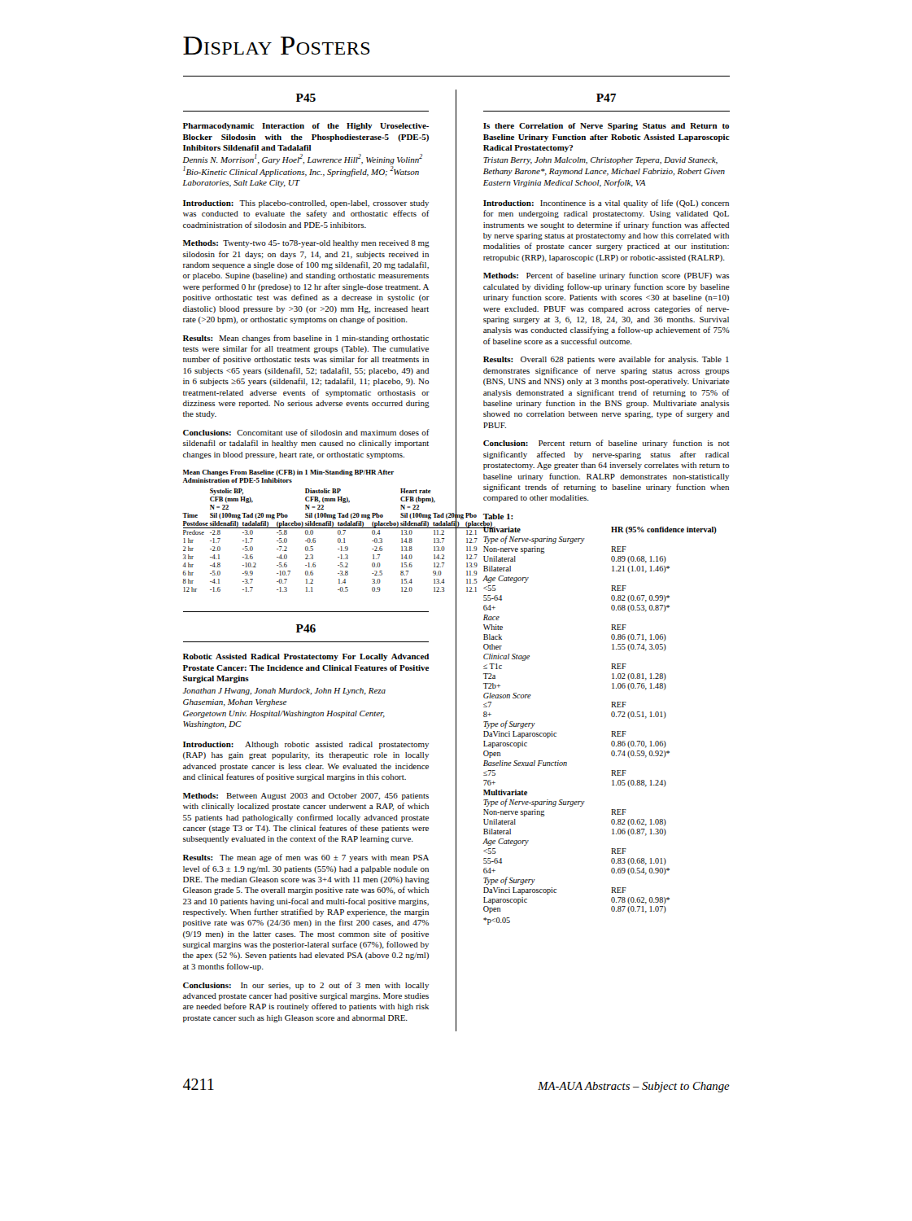Display Posters
P45
Pharmacodynamic Interaction of the Highly Uroselective-Blocker Silodosin with the Phosphodiesterase-5 (PDE-5) Inhibitors Sildenafil and Tadalafil
Dennis N. Morrison1, Gary Hoel2, Lawrence Hill2, Weining Volinn2
1Bio-Kinetic Clinical Applications, Inc., Springfield, MO; 2Watson Laboratories, Salt Lake City, UT
Introduction: This placebo-controlled, open-label, crossover study was conducted to evaluate the safety and orthostatic effects of coadministration of silodosin and PDE-5 inhibitors.
Methods: Twenty-two 45- to78-year-old healthy men received 8 mg silodosin for 21 days; on days 7, 14, and 21, subjects received in random sequence a single dose of 100 mg sildenafil, 20 mg tadalafil, or placebo. Supine (baseline) and standing orthostatic measurements were performed 0 hr (predose) to 12 hr after single-dose treatment. A positive orthostatic test was defined as a decrease in systolic (or diastolic) blood pressure by >30 (or >20) mm Hg, increased heart rate (>20 bpm), or orthostatic symptoms on change of position.
Results: Mean changes from baseline in 1 min-standing orthostatic tests were similar for all treatment groups (Table). The cumulative number of positive orthostatic tests was similar for all treatments in 16 subjects <65 years (sildenafil, 52; tadalafil, 55; placebo, 49) and in 6 subjects ≥65 years (sildenafil, 12; tadalafil, 11; placebo, 9). No treatment-related adverse events of symptomatic orthostasis or dizziness were reported. No serious adverse events occurred during the study.
Conclusions: Concomitant use of silodosin and maximum doses of sildenafil or tadalafil in healthy men caused no clinically important changes in blood pressure, heart rate, or orthostatic symptoms.
Mean Changes From Baseline (CFB) in 1 Min-Standing BP/HR After Administration of PDE-5 Inhibitors
| | Systolic BP, CFB (mm Hg), N = 22 | Diastolic BP CFB, (mm Hg), N = 22 | Heart rate CFB (bpm), N = 22 |
| --- | --- | --- | --- |
| Time | Sil (100mg | Tad (20 mg | Pbo | Sil (100mg | Tad (20 mg | Pbo | Sil (100mg | Tad (20mg | Pbo |
| Postdose | sildenafil) | tadalafil) | (placebo) | sildenafil) | tadalafil) | (placebo) | sildenafil) | tadalafil) | (placebo) |
| Predose | -2.8 | -3.0 | -5.8 | 0.0 | 0.7 | 0.4 | 13.0 | 11.2 | 12.1 |
| 1 hr | -1.7 | -1.7 | -5.0 | -0.6 | 0.1 | -0.3 | 14.8 | 13.7 | 12.7 |
| 2 hr | -2.0 | -5.0 | -7.2 | 0.5 | -1.9 | -2.6 | 13.8 | 13.0 | 11.9 |
| 3 hr | -4.1 | -3.6 | -4.0 | 2.3 | -1.3 | 1.7 | 14.0 | 14.2 | 12.7 |
| 4 hr | -4.8 | -10.2 | -5.6 | -1.6 | -5.2 | 0.0 | 15.6 | 12.7 | 13.9 |
| 6 hr | -5.0 | -9.9 | -10.7 | 0.6 | -3.8 | -2.5 | 8.7 | 9.0 | 11.9 |
| 8 hr | -4.1 | -3.7 | -0.7 | 1.2 | 1.4 | 3.0 | 15.4 | 13.4 | 11.5 |
| 12 hr | -1.6 | -1.7 | -1.3 | 1.1 | -0.5 | 0.9 | 12.0 | 12.3 | 12.1 |
P46
Robotic Assisted Radical Prostatectomy For Locally Advanced Prostate Cancer: The Incidence and Clinical Features of Positive Surgical Margins
Jonathan J Hwang, Jonah Murdock, John H Lynch, Reza Ghasemian, Mohan Verghese
Georgetown Univ. Hospital/Washington Hospital Center, Washington, DC
Introduction: Although robotic assisted radical prostatectomy (RAP) has gain great popularity, its therapeutic role in locally advanced prostate cancer is less clear. We evaluated the incidence and clinical features of positive surgical margins in this cohort.
Methods: Between August 2003 and October 2007, 456 patients with clinically localized prostate cancer underwent a RAP, of which 55 patients had pathologically confirmed locally advanced prostate cancer (stage T3 or T4). The clinical features of these patients were subsequently evaluated in the context of the RAP learning curve.
Results: The mean age of men was 60 ± 7 years with mean PSA level of 6.3 ± 1.9 ng/ml. 30 patients (55%) had a palpable nodule on DRE. The median Gleason score was 3+4 with 11 men (20%) having Gleason grade 5. The overall margin positive rate was 60%, of which 23 and 10 patients having uni-focal and multi-focal positive margins, respectively. When further stratified by RAP experience, the margin positive rate was 67% (24/36 men) in the first 200 cases, and 47% (9/19 men) in the latter cases. The most common site of positive surgical margins was the posterior-lateral surface (67%), followed by the apex (52 %). Seven patients had elevated PSA (above 0.2 ng/ml) at 3 months follow-up.
Conclusions: In our series, up to 2 out of 3 men with locally advanced prostate cancer had positive surgical margins. More studies are needed before RAP is routinely offered to patients with high risk prostate cancer such as high Gleason score and abnormal DRE.
P47
Is there Correlation of Nerve Sparing Status and Return to Baseline Urinary Function after Robotic Assisted Laparoscopic Radical Prostatectomy?
Tristan Berry, John Malcolm, Christopher Tepera, David Staneck, Bethany Barone*, Raymond Lance, Michael Fabrizio, Robert Given
Eastern Virginia Medical School, Norfolk, VA
Introduction: Incontinence is a vital quality of life (QoL) concern for men undergoing radical prostatectomy. Using validated QoL instruments we sought to determine if urinary function was affected by nerve sparing status at prostatectomy and how this correlated with modalities of prostate cancer surgery practiced at our institution: retropubic (RRP), laparoscopic (LRP) or robotic-assisted (RALRP).
Methods: Percent of baseline urinary function score (PBUF) was calculated by dividing follow-up urinary function score by baseline urinary function score. Patients with scores <30 at baseline (n=10) were excluded. PBUF was compared across categories of nerve-sparing surgery at 3, 6, 12, 18, 24, 30, and 36 months. Survival analysis was conducted classifying a follow-up achievement of 75% of baseline score as a successful outcome.
Results: Overall 628 patients were available for analysis. Table 1 demonstrates significance of nerve sparing status across groups (BNS, UNS and NNS) only at 3 months post-operatively. Univariate analysis demonstrated a significant trend of returning to 75% of baseline urinary function in the BNS group. Multivariate analysis showed no correlation between nerve sparing, type of surgery and PBUF.
Conclusion: Percent return of baseline urinary function is not significantly affected by nerve-sparing status after radical prostatectomy. Age greater than 64 inversely correlates with return to baseline urinary function. RALRP demonstrates non-statistically significant trends of returning to baseline urinary function when compared to other modalities.
Table 1:
| Univariate | HR (95% confidence interval) |
| Type of Nerve-sparing Surgery | |
| Non-nerve sparing | REF |
| Unilateral | 0.89 (0.68, 1.16) |
| Bilateral | 1.21 (1.01, 1.46)* |
| Age Category | |
| <55 | REF |
| 55-64 | 0.82 (0.67, 0.99)* |
| 64+ | 0.68 (0.53, 0.87)* |
| Race | |
| White | REF |
| Black | 0.86 (0.71, 1.06) |
| Other | 1.55 (0.74, 3.05) |
| Clinical Stage | |
| ≤ T1c | REF |
| T2a | 1.02 (0.81, 1.28) |
| T2b+ | 1.06 (0.76, 1.48) |
| Gleason Score | |
| ≤7 | REF |
| 8+ | 0.72 (0.51, 1.01) |
| Type of Surgery | |
| DaVinci Laparoscopic | REF |
| Laparoscopic | 0.86 (0.70, 1.06) |
| Open | 0.74 (0.59, 0.92)* |
| Baseline Sexual Function | |
| ≤75 | REF |
| 76+ | 1.05 (0.88, 1.24) |
| Multivariate | |
| Type of Nerve-sparing Surgery | |
| Non-nerve sparing | REF |
| Unilateral | 0.82 (0.62, 1.08) |
| Bilateral | 1.06 (0.87, 1.30) |
| Age Category | |
| <55 | REF |
| 55-64 | 0.83 (0.68, 1.01) |
| 64+ | 0.69 (0.54, 0.90)* |
| Type of Surgery | |
| DaVinci Laparoscopic | REF |
| Laparoscopic | 0.78 (0.62, 0.98)* |
| Open | 0.87 (0.71, 1.07) |
*p<0.05
4211
MA-AUA Abstracts – Subject to Change